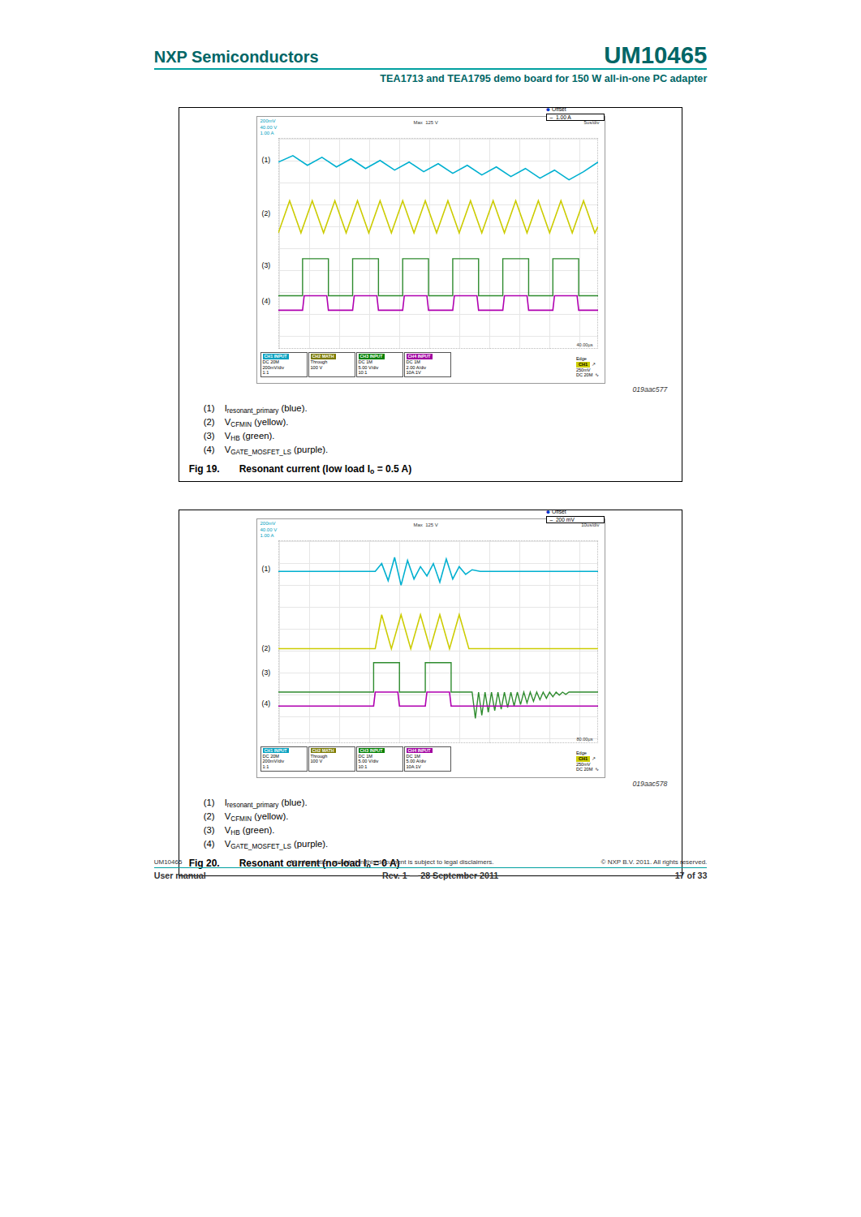NXP Semiconductors
UM10465
TEA1713 and TEA1795 demo board for 150 W all-in-one PC adapter
● Offset
– 1.00 A
200mV
40.00 V
1.00 A
Max 125 V
5us/div
(1) (2) (3) (4)
CH1 INPUT
DC 20M
200mV/div
1:1
CH2 MATH
Through
100 V
CH3 INPUT
DC 1M
5.00 V/div
10:1
CH4 INPUT
DC 1M
2.00 A/div
10A:1V
Edge
CH1 ↗
250mV
DC 20M ∿
40.00µs
019aac577
(1) Iresonant_primary (blue).
(2) VCFMIN (yellow).
(3) VHB (green).
(4) VGATE_MOSFET_LS (purple).
Fig 19. Resonant current (low load Io = 0.5 A)
● Offset
– 200 mV
200mV
40.00 V
1.00 A
Max 125 V
10us/div
(1) (2) (3) (4)
CH1 INPUT
DC 20M
200mV/div
1:1
CH2 MATH
Through
100 V
CH3 INPUT
DC 1M
5.00 V/div
10:1
CH4 INPUT
DC 1M
5.00 A/div
10A:1V
Edge
CH1 ↗
250mV
DC 20M ∿
80.00µs
019aac578
(1) Iresonant_primary (blue).
(2) VCFMIN (yellow).
(3) VHB (green).
(4) VGATE_MOSFET_LS (purple).
Fig 20. Resonant current (no-load Io = 0 A)
UM10465
All information provided in this document is subject to legal disclaimers.
© NXP B.V. 2011. All rights reserved.
User manual
Rev. 1 — 28 September 2011
17 of 33